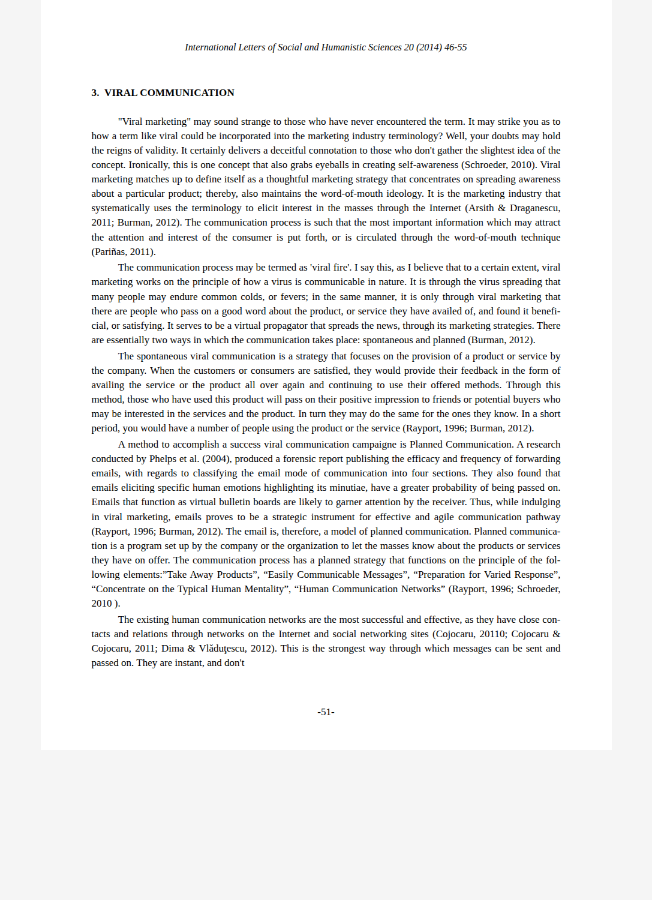International Letters of Social and Humanistic Sciences 20 (2014) 46-55
3. Viral Communication
"Viral marketing" may sound strange to those who have never encountered the term. It may strike you as to how a term like viral could be incorporated into the marketing industry terminology? Well, your doubts may hold the reigns of validity. It certainly delivers a deceitful connotation to those who don't gather the slightest idea of the concept. Ironically, this is one concept that also grabs eyeballs in creating self-awareness (Schroeder, 2010). Viral marketing matches up to define itself as a thoughtful marketing strategy that concentrates on spreading awareness about a particular product; thereby, also maintains the word-of-mouth ideology. It is the marketing industry that systematically uses the terminology to elicit interest in the masses through the Internet (Arsith & Draganescu, 2011; Burman, 2012). The communication process is such that the most important information which may attract the attention and interest of the consumer is put forth, or is circulated through the word-of-mouth technique (Pariñas, 2011).
The communication process may be termed as 'viral fire'. I say this, as I believe that to a certain extent, viral marketing works on the principle of how a virus is communicable in nature. It is through the virus spreading that many people may endure common colds, or fevers; in the same manner, it is only through viral marketing that there are people who pass on a good word about the product, or service they have availed of, and found it beneficial, or satisfying. It serves to be a virtual propagator that spreads the news, through its marketing strategies. There are essentially two ways in which the communication takes place: spontaneous and planned (Burman, 2012).
The spontaneous viral communication is a strategy that focuses on the provision of a product or service by the company. When the customers or consumers are satisfied, they would provide their feedback in the form of availing the service or the product all over again and continuing to use their offered methods. Through this method, those who have used this product will pass on their positive impression to friends or potential buyers who may be interested in the services and the product. In turn they may do the same for the ones they know. In a short period, you would have a number of people using the product or the service (Rayport, 1996; Burman, 2012).
A method to accomplish a success viral communication campaigne is Planned Communication. A research conducted by Phelps et al. (2004), produced a forensic report publishing the efficacy and frequency of forwarding emails, with regards to classifying the email mode of communication into four sections. They also found that emails eliciting specific human emotions highlighting its minutiae, have a greater probability of being passed on. Emails that function as virtual bulletin boards are likely to garner attention by the receiver. Thus, while indulging in viral marketing, emails proves to be a strategic instrument for effective and agile communication pathway (Rayport, 1996; Burman, 2012). The email is, therefore, a model of planned communication. Planned communication is a program set up by the company or the organization to let the masses know about the products or services they have on offer. The communication process has a planned strategy that functions on the principle of the following elements:”Take Away Products”, “Easily Communicable Messages”, “Preparation for Varied Response”, “Concentrate on the Typical Human Mentality”, “Human Communication Networks” (Rayport, 1996; Schroeder, 2010 ).
The existing human communication networks are the most successful and effective, as they have close contacts and relations through networks on the Internet and social networking sites (Cojocaru, 20110; Cojocaru & Cojocaru, 2011; Dima & Vlăduţescu, 2012). This is the strongest way through which messages can be sent and passed on. They are instant, and don't
-51-